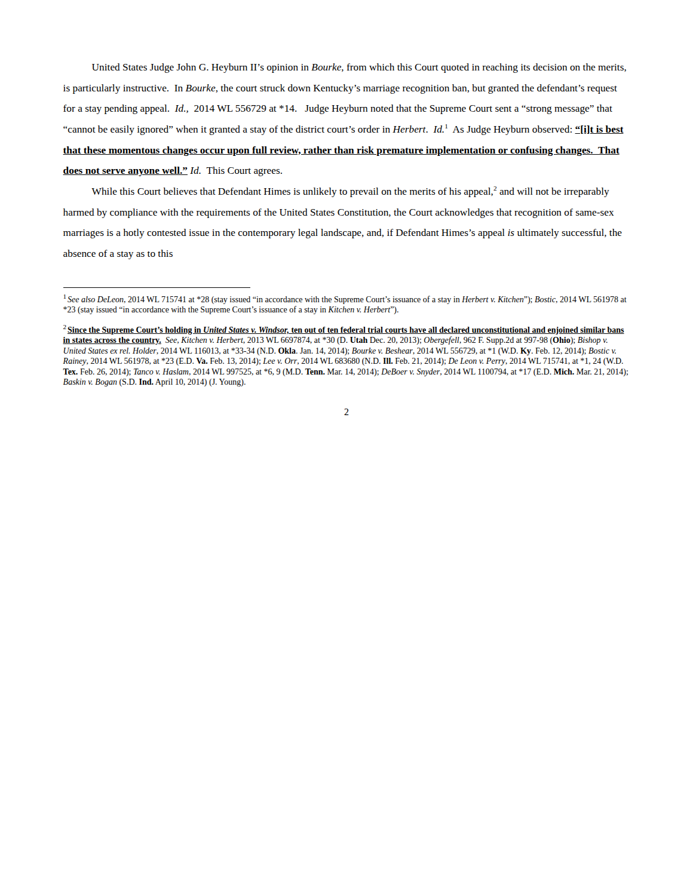United States Judge John G. Heyburn II’s opinion in Bourke, from which this Court quoted in reaching its decision on the merits, is particularly instructive. In Bourke, the court struck down Kentucky’s marriage recognition ban, but granted the defendant’s request for a stay pending appeal. Id., 2014 WL 556729 at *14. Judge Heyburn noted that the Supreme Court sent a “strong message” that “cannot be easily ignored” when it granted a stay of the district court’s order in Herbert. Id.1 As Judge Heyburn observed: “[i]t is best that these momentous changes occur upon full review, rather than risk premature implementation or confusing changes. That does not serve anyone well.” Id. This Court agrees.
While this Court believes that Defendant Himes is unlikely to prevail on the merits of his appeal,2 and will not be irreparably harmed by compliance with the requirements of the United States Constitution, the Court acknowledges that recognition of same-sex marriages is a hotly contested issue in the contemporary legal landscape, and, if Defendant Himes’s appeal is ultimately successful, the absence of a stay as to this
1 See also DeLeon, 2014 WL 715741 at *28 (stay issued “in accordance with the Supreme Court’s issuance of a stay in Herbert v. Kitchen”); Bostic, 2014 WL 561978 at *23 (stay issued “in accordance with the Supreme Court’s issuance of a stay in Kitchen v. Herbert”).
2 Since the Supreme Court’s holding in United States v. Windsor, ten out of ten federal trial courts have all declared unconstitutional and enjoined similar bans in states across the country. See, Kitchen v. Herbert, 2013 WL 6697874, at *30 (D. Utah Dec. 20, 2013); Obergefell, 962 F. Supp.2d at 997-98 (Ohio); Bishop v. United States ex rel. Holder, 2014 WL 116013, at *33-34 (N.D. Okla. Jan. 14, 2014); Bourke v. Beshear, 2014 WL 556729, at *1 (W.D. Ky. Feb. 12, 2014); Bostic v. Rainey, 2014 WL 561978, at *23 (E.D. Va. Feb. 13, 2014); Lee v. Orr, 2014 WL 683680 (N.D. Ill. Feb. 21, 2014); De Leon v. Perry, 2014 WL 715741, at *1, 24 (W.D. Tex. Feb. 26, 2014); Tanco v. Haslam, 2014 WL 997525, at *6, 9 (M.D. Tenn. Mar. 14, 2014); DeBoer v. Snyder, 2014 WL 1100794, at *17 (E.D. Mich. Mar. 21, 2014); Baskin v. Bogan (S.D. Ind. April 10, 2014) (J. Young).
2